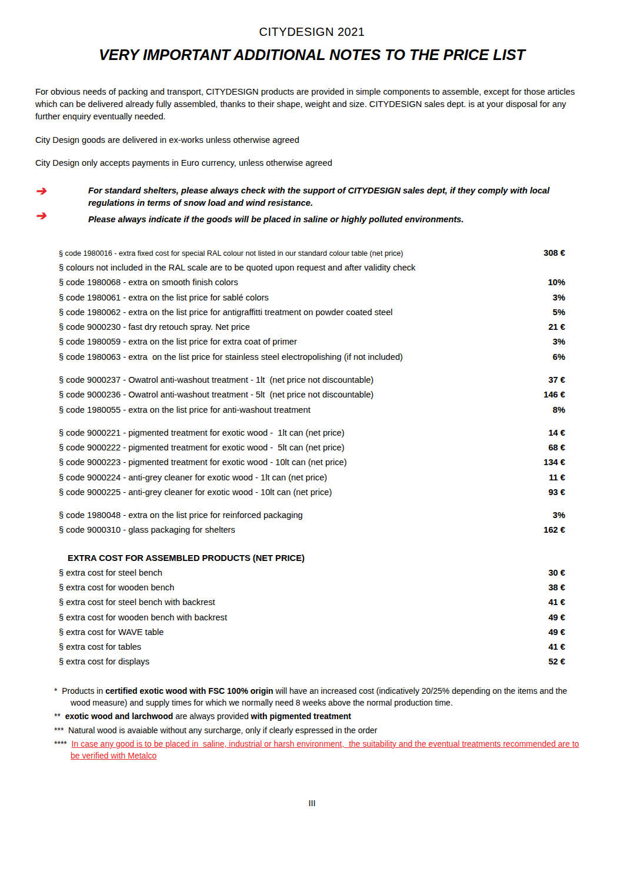CITYDESIGN 2021
VERY IMPORTANT ADDITIONAL NOTES TO THE PRICE LIST
For obvious needs of packing and transport, CITYDESIGN products are provided in simple components to assemble, except for those articles which can be delivered already fully assembled, thanks to their shape, weight and size. CITYDESIGN sales dept. is at your disposal for any further enquiry eventually needed.
City Design goods are delivered in ex-works unless otherwise agreed
City Design only accepts payments in Euro currency, unless otherwise agreed
➔ ➔
For standard shelters, please always check with the support of CITYDESIGN sales dept, if they comply with local regulations in terms of snow load and wind resistance.
Please always indicate if the goods will be placed in saline or highly polluted environments.
| § code 1980016 - extra fixed cost for special RAL colour not listed in our standard colour table (net price) | 308 € |
| § colours not included in the RAL scale are to be quoted upon request and after validity check | |
| § code 1980068 - extra on smooth finish colors | 10% |
| § code 1980061 - extra on the list price for sablé colors | 3% |
| § code 1980062 - extra on the list price for antigraffitti treatment on powder coated steel | 5% |
| § code 9000230 - fast dry retouch spray. Net price | 21 € |
| § code 1980059 - extra on the list price for extra coat of primer | 3% |
| § code 1980063 - extra on the list price for stainless steel electropolishing (if not included) | 6% |
| § code 9000237 - Owatrol anti-washout treatment - 1lt (net price not discountable) | 37 € |
| § code 9000236 - Owatrol anti-washout treatment - 5lt (net price not discountable) | 146 € |
| § code 1980055 - extra on the list price for anti-washout treatment | 8% |
| § code 9000221 - pigmented treatment for exotic wood - 1lt can (net price) | 14 € |
| § code 9000222 - pigmented treatment for exotic wood - 5lt can (net price) | 68 € |
| § code 9000223 - pigmented treatment for exotic wood - 10lt can (net price) | 134 € |
| § code 9000224 - anti-grey cleaner for exotic wood - 1lt can (net price) | 11 € |
| § code 9000225 - anti-grey cleaner for exotic wood - 10lt can (net price) | 93 € |
| § code 1980048 - extra on the list price for reinforced packaging | 3% |
| § code 9000310 - glass packaging for shelters | 162 € |
| EXTRA COST FOR ASSEMBLED PRODUCTS (NET PRICE) | |
| § extra cost for steel bench | 30 € |
| § extra cost for wooden bench | 38 € |
| § extra cost for steel bench with backrest | 41 € |
| § extra cost for wooden bench with backrest | 49 € |
| § extra cost for WAVE table | 49 € |
| § extra cost for tables | 41 € |
| § extra cost for displays | 52 € |
* Products in certified exotic wood with FSC 100% origin will have an increased cost (indicatively 20/25% depending on the items and the wood measure) and supply times for which we normally need 8 weeks above the normal production time.
** exotic wood and larchwood are always provided with pigmented treatment
*** Natural wood is avaiable without any surcharge, only if clearly espressed in the order
**** In case any good is to be placed in saline, industrial or harsh environment, the suitability and the eventual treatments recommended are to be verified with Metalco
III